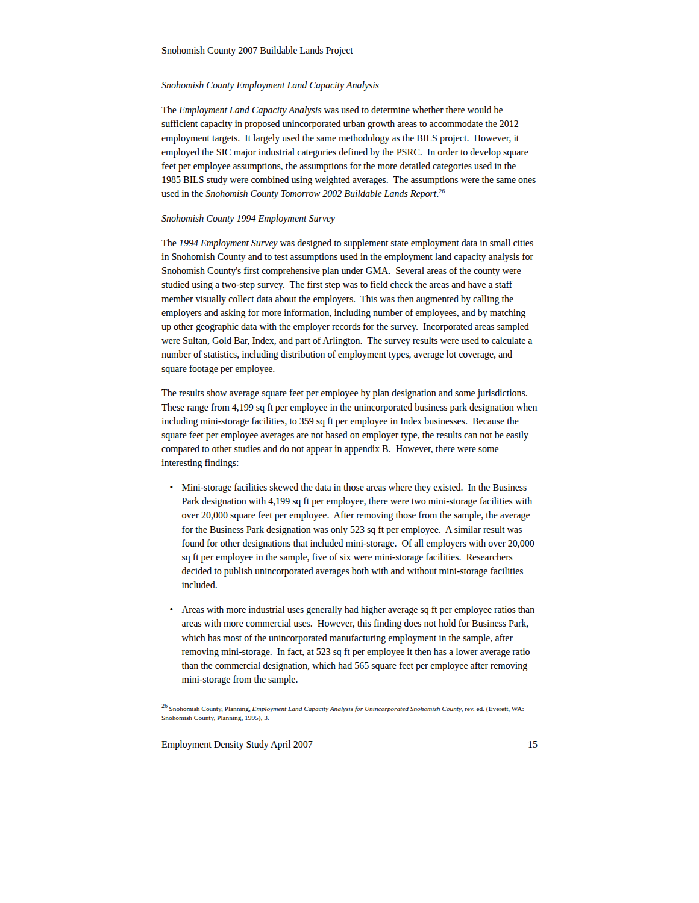Snohomish County 2007 Buildable Lands Project
Snohomish County Employment Land Capacity Analysis
The Employment Land Capacity Analysis was used to determine whether there would be sufficient capacity in proposed unincorporated urban growth areas to accommodate the 2012 employment targets. It largely used the same methodology as the BILS project. However, it employed the SIC major industrial categories defined by the PSRC. In order to develop square feet per employee assumptions, the assumptions for the more detailed categories used in the 1985 BILS study were combined using weighted averages. The assumptions were the same ones used in the Snohomish County Tomorrow 2002 Buildable Lands Report.26
Snohomish County 1994 Employment Survey
The 1994 Employment Survey was designed to supplement state employment data in small cities in Snohomish County and to test assumptions used in the employment land capacity analysis for Snohomish County's first comprehensive plan under GMA. Several areas of the county were studied using a two-step survey. The first step was to field check the areas and have a staff member visually collect data about the employers. This was then augmented by calling the employers and asking for more information, including number of employees, and by matching up other geographic data with the employer records for the survey. Incorporated areas sampled were Sultan, Gold Bar, Index, and part of Arlington. The survey results were used to calculate a number of statistics, including distribution of employment types, average lot coverage, and square footage per employee.
The results show average square feet per employee by plan designation and some jurisdictions. These range from 4,199 sq ft per employee in the unincorporated business park designation when including mini-storage facilities, to 359 sq ft per employee in Index businesses. Because the square feet per employee averages are not based on employer type, the results can not be easily compared to other studies and do not appear in appendix B. However, there were some interesting findings:
Mini-storage facilities skewed the data in those areas where they existed. In the Business Park designation with 4,199 sq ft per employee, there were two mini-storage facilities with over 20,000 square feet per employee. After removing those from the sample, the average for the Business Park designation was only 523 sq ft per employee. A similar result was found for other designations that included mini-storage. Of all employers with over 20,000 sq ft per employee in the sample, five of six were mini-storage facilities. Researchers decided to publish unincorporated averages both with and without mini-storage facilities included.
Areas with more industrial uses generally had higher average sq ft per employee ratios than areas with more commercial uses. However, this finding does not hold for Business Park, which has most of the unincorporated manufacturing employment in the sample, after removing mini-storage. In fact, at 523 sq ft per employee it then has a lower average ratio than the commercial designation, which had 565 square feet per employee after removing mini-storage from the sample.
26 Snohomish County, Planning, Employment Land Capacity Analysis for Unincorporated Snohomish County, rev. ed. (Everett, WA: Snohomish County, Planning, 1995), 3.
Employment Density Study April 2007 15